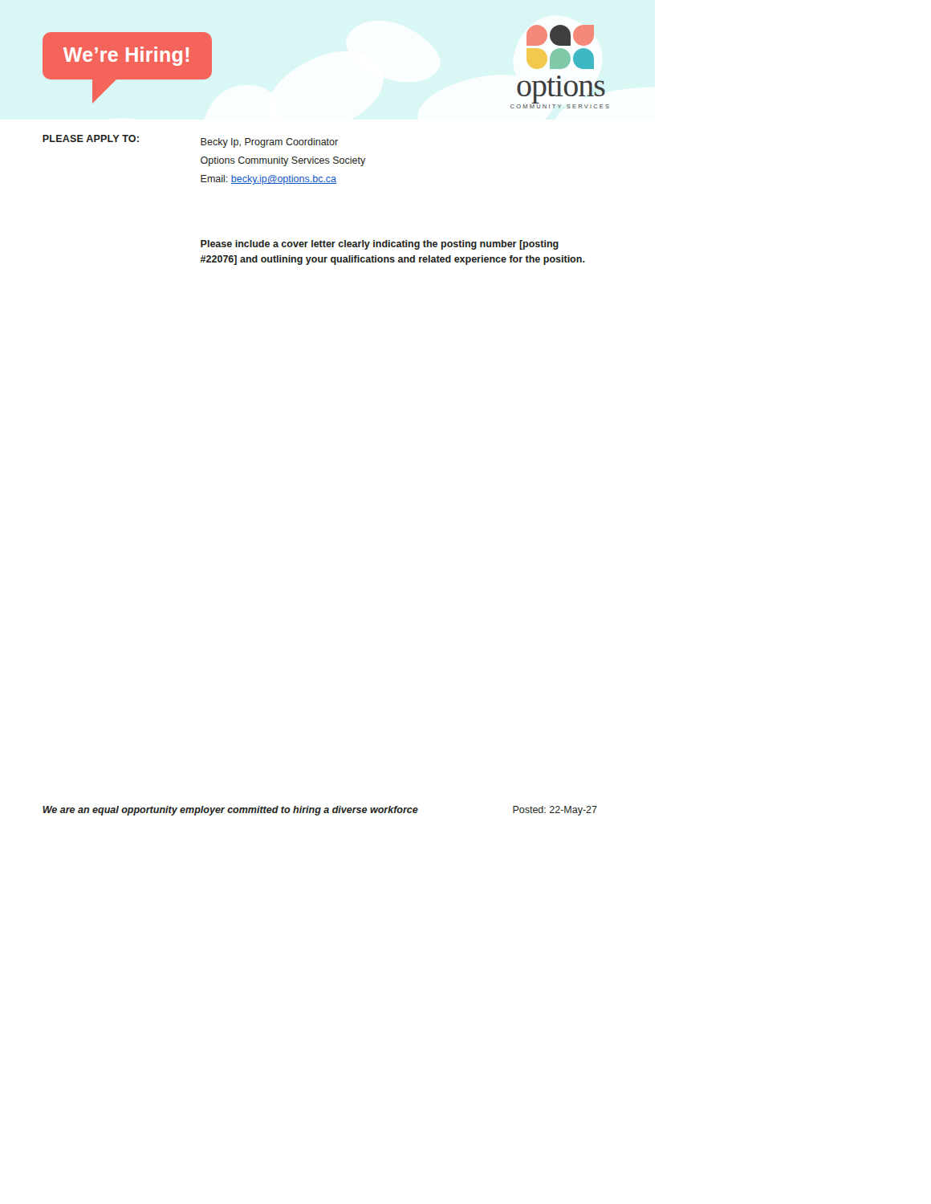We’re Hiring!
options
COMMUNITY SERVICES
| PLEASE APPLY TO: | Becky Ip, Program Coordinator Options Community Services Society Email: becky.ip@options.bc.ca |
Please include a cover letter clearly indicating the posting number [posting #22076] and outlining your qualifications and related experience for the position.
We are an equal opportunity employer committed to hiring a diverse workforce Posted: 22-May-27